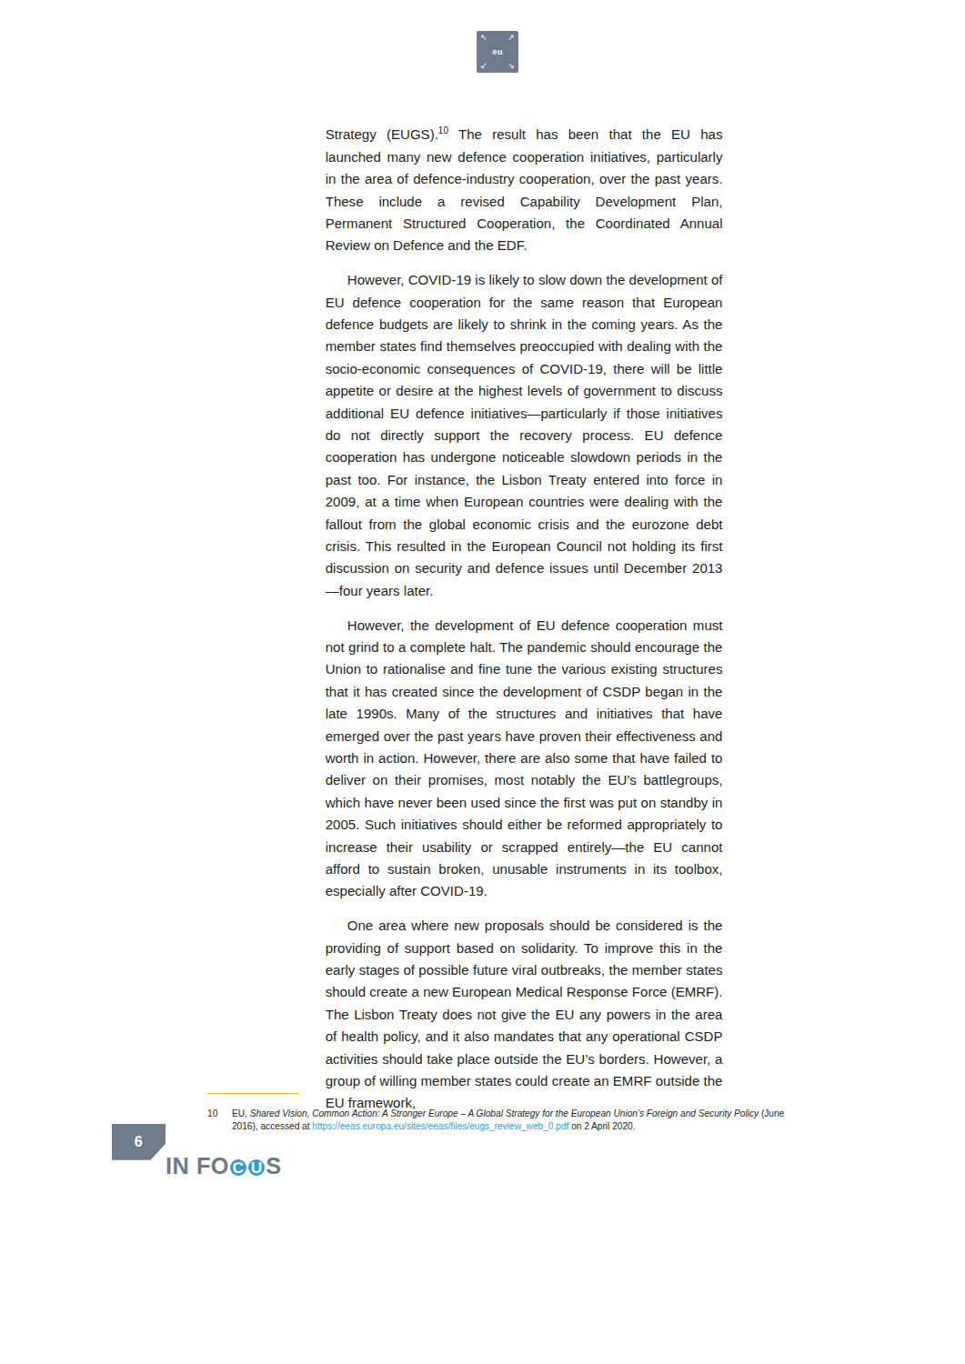↖ ↗ ↙ ↘ eu
Strategy (EUGS).10 The result has been that the EU has launched many new defence cooperation initiatives, particularly in the area of defence-industry cooperation, over the past years. These include a revised Capability Development Plan, Permanent Structured Cooperation, the Coordinated Annual Review on Defence and the EDF.
However, COVID-19 is likely to slow down the development of EU defence cooperation for the same reason that European defence budgets are likely to shrink in the coming years. As the member states find themselves preoccupied with dealing with the socio-economic consequences of COVID-19, there will be little appetite or desire at the highest levels of government to discuss additional EU defence initiatives—particularly if those initiatives do not directly support the recovery process. EU defence cooperation has undergone noticeable slowdown periods in the past too. For instance, the Lisbon Treaty entered into force in 2009, at a time when European countries were dealing with the fallout from the global economic crisis and the eurozone debt crisis. This resulted in the European Council not holding its first discussion on security and defence issues until December 2013—four years later.
However, the development of EU defence cooperation must not grind to a complete halt. The pandemic should encourage the Union to rationalise and fine tune the various existing structures that it has created since the development of CSDP began in the late 1990s. Many of the structures and initiatives that have emerged over the past years have proven their effectiveness and worth in action. However, there are also some that have failed to deliver on their promises, most notably the EU’s battlegroups, which have never been used since the first was put on standby in 2005. Such initiatives should either be reformed appropriately to increase their usability or scrapped entirely—the EU cannot afford to sustain broken, unusable instruments in its toolbox, especially after COVID-19.
One area where new proposals should be considered is the providing of support based on solidarity. To improve this in the early stages of possible future viral outbreaks, the member states should create a new European Medical Response Force (EMRF). The Lisbon Treaty does not give the EU any powers in the area of health policy, and it also mandates that any operational CSDP activities should take place outside the EU’s borders. However, a group of willing member states could create an EMRF outside the EU framework,
10 EU, Shared Vision, Common Action: A Stronger Europe – A Global Strategy for the European Union’s Foreign and Security Policy (June 2016), accessed at https://eeas.europa.eu/sites/eeas/files/eugs_review_web_0.pdf on 2 April 2020.
6
IN FO S